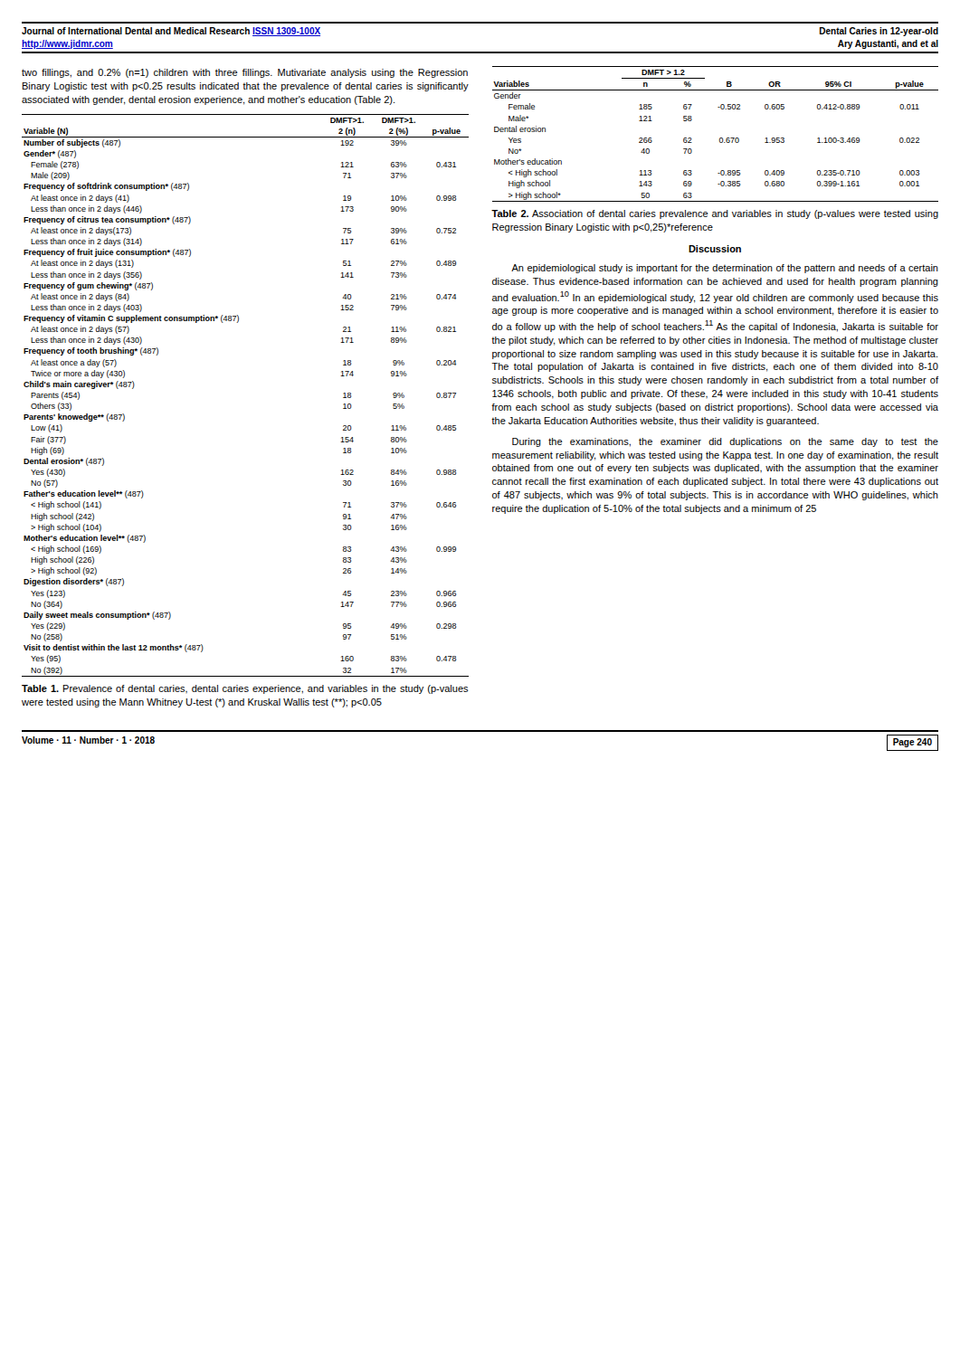Journal of International Dental and Medical Research ISSN 1309-100X
http://www.jidmr.com
Dental Caries in 12-year-old
Ary Agustanti, and et al
two fillings, and 0.2% (n=1) children with three fillings. Mutivariate analysis using the Regression Binary Logistic test with p<0.25 results indicated that the prevalence of dental caries is significantly associated with gender, dental erosion experience, and mother's education (Table 2).
| Variable (N) | DMFT>1. 2 (n) | DMFT>1. 2 (%) | p-value |
| --- | --- | --- | --- |
| Number of subjects (487) | 192 | 39% | |
| Gender* (487) | | | |
| Female (278) | 121 | 63% | 0.431 |
| Male (209) | 71 | 37% | |
| Frequency of softdrink consumption* (487) | | | |
| At least once in 2 days (41) | 19 | 10% | 0.998 |
| Less than once in 2 days (446) | 173 | 90% | |
| Frequency of citrus tea consumption* (487) | | | |
| At least once in 2 days(173) | 75 | 39% | 0.752 |
| Less than once in 2 days (314) | 117 | 61% | |
| Frequency of fruit juice consumption* (487) | | | |
| At least once in 2 days (131) | 51 | 27% | 0.489 |
| Less than once in 2 days (356) | 141 | 73% | |
| Frequency of gum chewing* (487) | | | |
| At least once in 2 days (84) | 40 | 21% | 0.474 |
| Less than once in 2 days (403) | 152 | 79% | |
| Frequency of vitamin C supplement consumption* (487) | | | |
| At least once in 2 days (57) | 21 | 11% | 0.821 |
| Less than once in 2 days (430) | 171 | 89% | |
| Frequency of tooth brushing* (487) | | | |
| At least once a day (57) | 18 | 9% | 0.204 |
| Twice or more a day (430) | 174 | 91% | |
| Child's main caregiver* (487) | | | |
| Parents (454) | 18 | 9% | 0.877 |
| Others (33) | 10 | 5% | |
| Parents' knowedge** (487) | | | |
| Low (41) | 20 | 11% | 0.485 |
| Fair (377) | 154 | 80% | |
| High (69) | 18 | 10% | |
| Dental erosion* (487) | | | |
| Yes (430) | 162 | 84% | 0.988 |
| No (57) | 30 | 16% | |
| Father's education level** (487) | | | |
| < High school (141) | 71 | 37% | 0.646 |
| High school (242) | 91 | 47% | |
| > High school (104) | 30 | 16% | |
| Mother's education level** (487) | | | |
| < High school (169) | 83 | 43% | 0.999 |
| High school (226) | 83 | 43% | |
| > High school (92) | 26 | 14% | |
| Digestion disorders* (487) | | | |
| Yes (123) | 45 | 23% | 0.966 |
| No (364) | 147 | 77% | 0.966 |
| Daily sweet meals consumption* (487) | | | |
| Yes (229) | 95 | 49% | 0.298 |
| No (258) | 97 | 51% | |
| Visit to dentist within the last 12 months* (487) | | | |
| Yes (95) | 160 | 83% | 0.478 |
| No (392) | 32 | 17% | |
Table 1. Prevalence of dental caries, dental caries experience, and variables in the study (p-values were tested using the Mann Whitney U-test (*) and Kruskal Wallis test (**); p<0.05
| Variables | DMFT > 1.2 | B | OR | 95% CI | p-value |
| --- | --- | --- | --- | --- | --- |
| n | % |
| Gender | | | | | | |
| Female | 185 | 67 | -0.502 | 0.605 | 0.412-0.889 | 0.011 |
| Male* | 121 | 58 | | | | |
| Dental erosion | | | | | | |
| Yes | 266 | 62 | 0.670 | 1.953 | 1.100-3.469 | 0.022 |
| No* | 40 | 70 | | | | |
| Mother's education | | | | | | |
| < High school | 113 | 63 | -0.895 | 0.409 | 0.235-0.710 | 0.003 |
| High school | 143 | 69 | -0.385 | 0.680 | 0.399-1.161 | 0.001 |
| > High school* | 50 | 63 | | | | |
Table 2. Association of dental caries prevalence and variables in study (p-values were tested using Regression Binary Logistic with p<0,25)*reference
Discussion
An epidemiological study is important for the determination of the pattern and needs of a certain disease. Thus evidence-based information can be achieved and used for health program planning and evaluation.10 In an epidemiological study, 12 year old children are commonly used because this age group is more cooperative and is managed within a school environment, therefore it is easier to do a follow up with the help of school teachers.11 As the capital of Indonesia, Jakarta is suitable for the pilot study, which can be referred to by other cities in Indonesia. The method of multistage cluster proportional to size random sampling was used in this study because it is suitable for use in Jakarta. The total population of Jakarta is contained in five districts, each one of them divided into 8-10 subdistricts. Schools in this study were chosen randomly in each subdistrict from a total number of 1346 schools, both public and private. Of these, 24 were included in this study with 10-41 students from each school as study subjects (based on district proportions). School data were accessed via the Jakarta Education Authorities website, thus their validity is guaranteed.
During the examinations, the examiner did duplications on the same day to test the measurement reliability, which was tested using the Kappa test. In one day of examination, the result obtained from one out of every ten subjects was duplicated, with the assumption that the examiner cannot recall the first examination of each duplicated subject. In total there were 43 duplications out of 487 subjects, which was 9% of total subjects. This is in accordance with WHO guidelines, which require the duplication of 5-10% of the total subjects and a minimum of 25
Volume · 11 · Number · 1 · 2018
Page 240